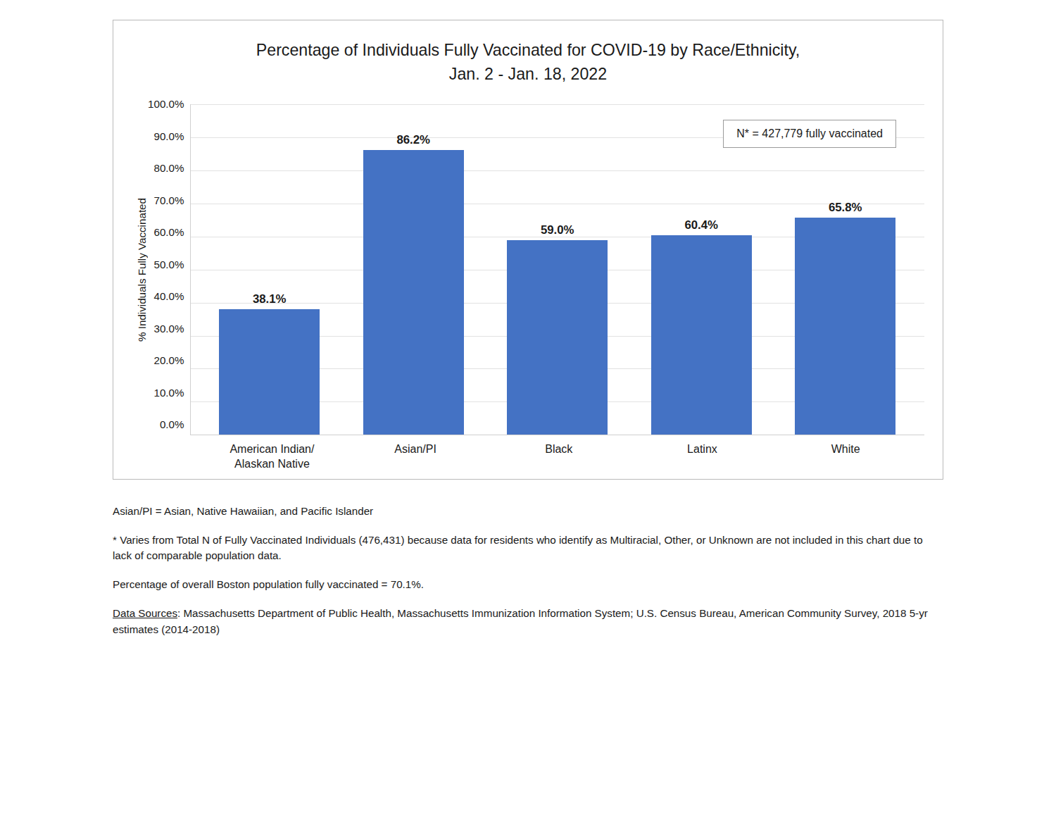Percentage of Individuals Fully Vaccinated for COVID-19 by Race/Ethnicity,
Jan. 2 - Jan. 18, 2022
% Individuals Fully Vaccinated
100.0% 90.0% 80.0% 70.0% 60.0% 50.0% 40.0% 30.0% 20.0% 10.0% 0.0%
N* = 427,779 fully vaccinated
38.1%
86.2%
59.0%
60.4%
65.8%
American Indian/
Alaskan Native
Asian/PI
Black
Latinx
White
Asian/PI = Asian, Native Hawaiian, and Pacific Islander
* Varies from Total N of Fully Vaccinated Individuals (476,431) because data for residents who identify as Multiracial, Other, or Unknown are not included in this chart due to lack of comparable population data.
Percentage of overall Boston population fully vaccinated = 70.1%.
Data Sources: Massachusetts Department of Public Health, Massachusetts Immunization Information System; U.S. Census Bureau, American Community Survey, 2018 5-yr estimates (2014-2018)